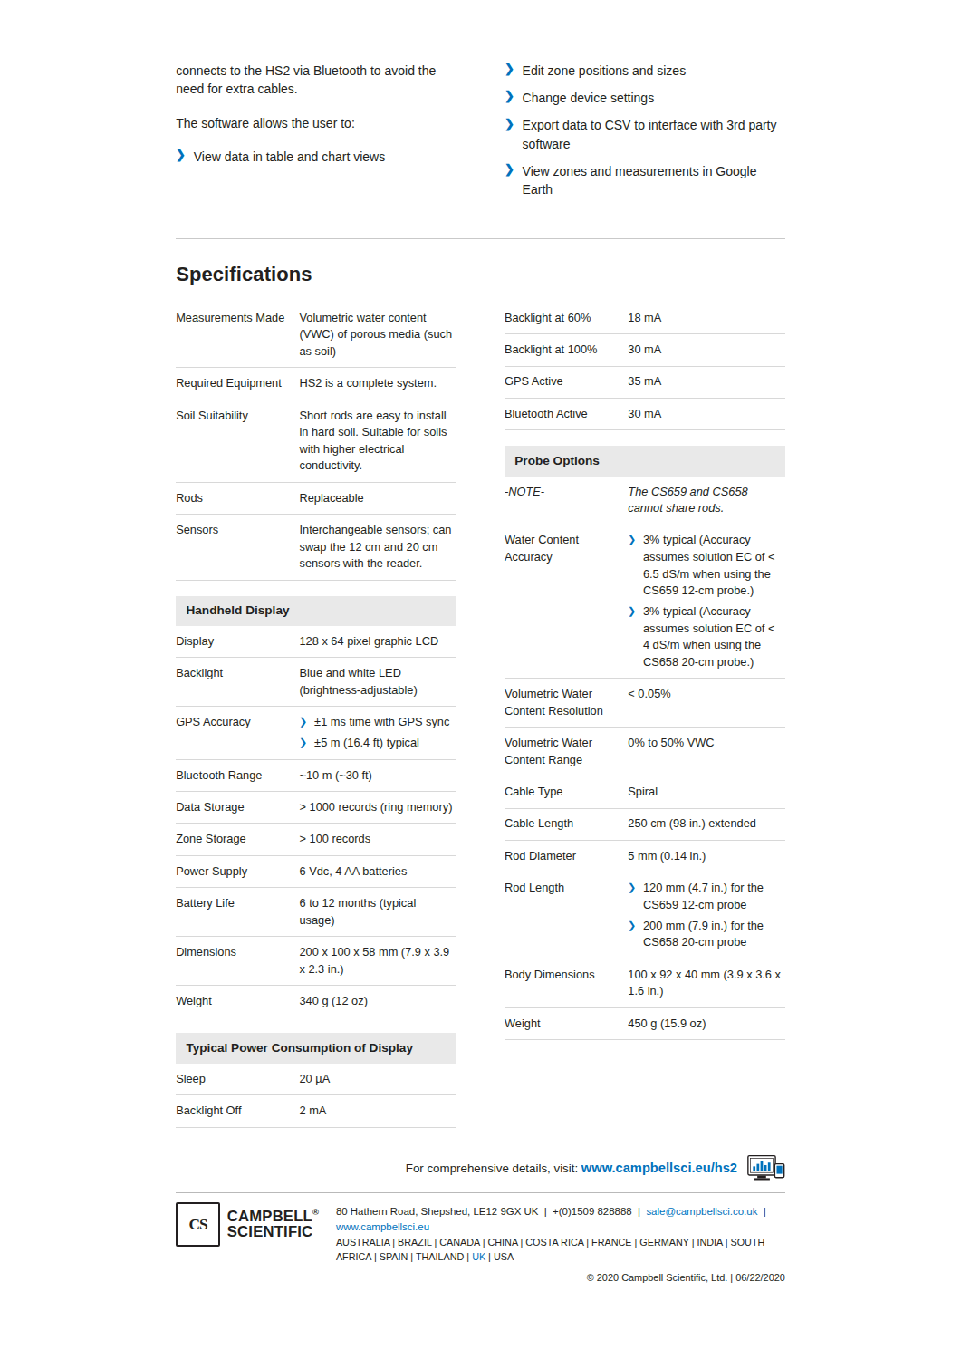connects to the HS2 via Bluetooth to avoid the need for extra cables.
The software allows the user to:
View data in table and chart views
Edit zone positions and sizes
Change device settings
Export data to CSV to interface with 3rd party software
View zones and measurements in Google Earth
Specifications
| Measurements Made | Volumetric water content (VWC) of porous media (such as soil) |
| Required Equipment | HS2 is a complete system. |
| Soil Suitability | Short rods are easy to install in hard soil. Suitable for soils with higher electrical conductivity. |
| Rods | Replaceable |
| Sensors | Interchangeable sensors; can swap the 12 cm and 20 cm sensors with the reader. |
Handheld Display
| Display | 128 x 64 pixel graphic LCD |
| Backlight | Blue and white LED (brightness-adjustable) |
| GPS Accuracy | ±1 ms time with GPS sync ±5 m (16.4 ft) typical |
| Bluetooth Range | ~10 m (~30 ft) |
| Data Storage | > 1000 records (ring memory) |
| Zone Storage | > 100 records |
| Power Supply | 6 Vdc, 4 AA batteries |
| Battery Life | 6 to 12 months (typical usage) |
| Dimensions | 200 x 100 x 58 mm (7.9 x 3.9 x 2.3 in.) |
| Weight | 340 g (12 oz) |
Typical Power Consumption of Display
| Sleep | 20 µA |
| Backlight Off | 2 mA |
| Backlight at 60% | 18 mA |
| Backlight at 100% | 30 mA |
| GPS Active | 35 mA |
| Bluetooth Active | 30 mA |
Probe Options
| -NOTE- | The CS659 and CS658 cannot share rods. |
| Water Content Accuracy | 3% typical (Accuracy assumes solution EC of < 6.5 dS/m when using the CS659 12-cm probe.) 3% typical (Accuracy assumes solution EC of < 4 dS/m when using the CS658 20-cm probe.) |
| Volumetric Water Content Resolution | < 0.05% |
| Volumetric Water Content Range | 0% to 50% VWC |
| Cable Type | Spiral |
| Cable Length | 250 cm (98 in.) extended |
| Rod Diameter | 5 mm (0.14 in.) |
| Rod Length | 120 mm (4.7 in.) for the CS659 12-cm probe 200 mm (7.9 in.) for the CS658 20-cm probe |
| Body Dimensions | 100 x 92 x 40 mm (3.9 x 3.6 x 1.6 in.) |
| Weight | 450 g (15.9 oz) |
For comprehensive details, visit: www.campbellsci.eu/hs2
CS
CAMPBELL®
SCIENTIFIC
80 Hathern Road, Shepshed, LE12 9GX UK | +(0)1509 828888 | sale@campbellsci.co.uk | www.campbellsci.eu
AUSTRALIA | BRAZIL | CANADA | CHINA | COSTA RICA | FRANCE | GERMANY | INDIA | SOUTH AFRICA | SPAIN | THAILAND | UK | USA
© 2020 Campbell Scientific, Ltd. | 06/22/2020